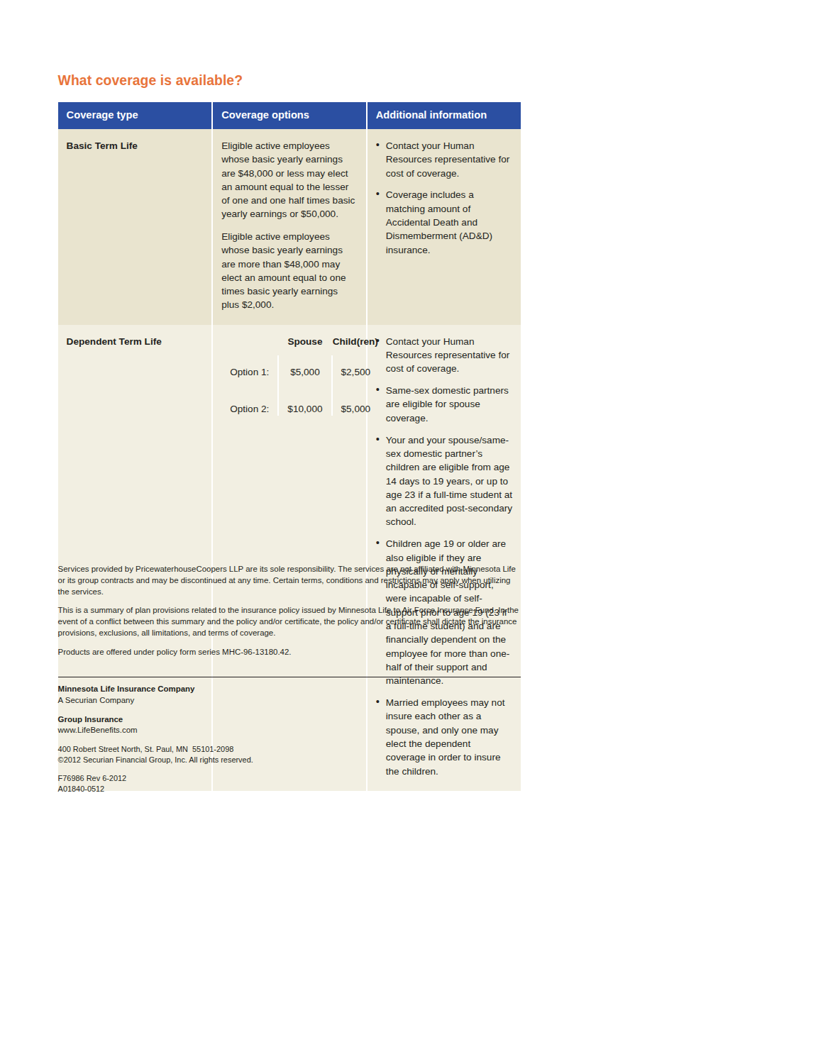What coverage is available?
| Coverage type | Coverage options | Additional information |
| --- | --- | --- |
| Basic Term Life | Eligible active employees whose basic yearly earnings are $48,000 or less may elect an amount equal to the lesser of one and one half times basic yearly earnings or $50,000. Eligible active employees whose basic yearly earnings are more than $48,000 may elect an amount equal to one times basic yearly earnings plus $2,000. | Contact your Human Resources representative for cost of coverage. Coverage includes a matching amount of Accidental Death and Dismemberment (AD&D) insurance. |
| Dependent Term Life | / / Spouse / Child(ren) / / --- / --- / --- / / Option 1: / $5,000 / $2,500 / / Option 2: / $10,000 / $5,000 / | Contact your Human Resources representative for cost of coverage. Same-sex domestic partners are eligible for spouse coverage. Your and your spouse/same-sex domestic partner’s children are eligible from age 14 days to 19 years, or up to age 23 if a full-time student at an accredited post-secondary school. Children age 19 or older are also eligible if they are physically or mentally incapable of self-support, were incapable of self-support prior to age 19 (23 if a full-time student) and are financially dependent on the employee for more than one-half of their support and maintenance. Married employees may not insure each other as a spouse, and only one may elect the dependent coverage in order to insure the children. |
Services provided by PricewaterhouseCoopers LLP are its sole responsibility. The services are not affiliated with Minnesota Life or its group contracts and may be discontinued at any time. Certain terms, conditions and restrictions may apply when utilizing the services.
This is a summary of plan provisions related to the insurance policy issued by Minnesota Life to Air Force Insurance Fund. In the event of a conflict between this summary and the policy and/or certificate, the policy and/or certificate shall dictate the insurance provisions, exclusions, all limitations, and terms of coverage.
Products are offered under policy form series MHC-96-13180.42.
Minnesota Life Insurance Company
A Securian Company
Group Insurance
www.LifeBenefits.com
400 Robert Street North, St. Paul, MN 55101-2098
©2012 Securian Financial Group, Inc. All rights reserved.
F76986 Rev 6-2012
A01840-0512